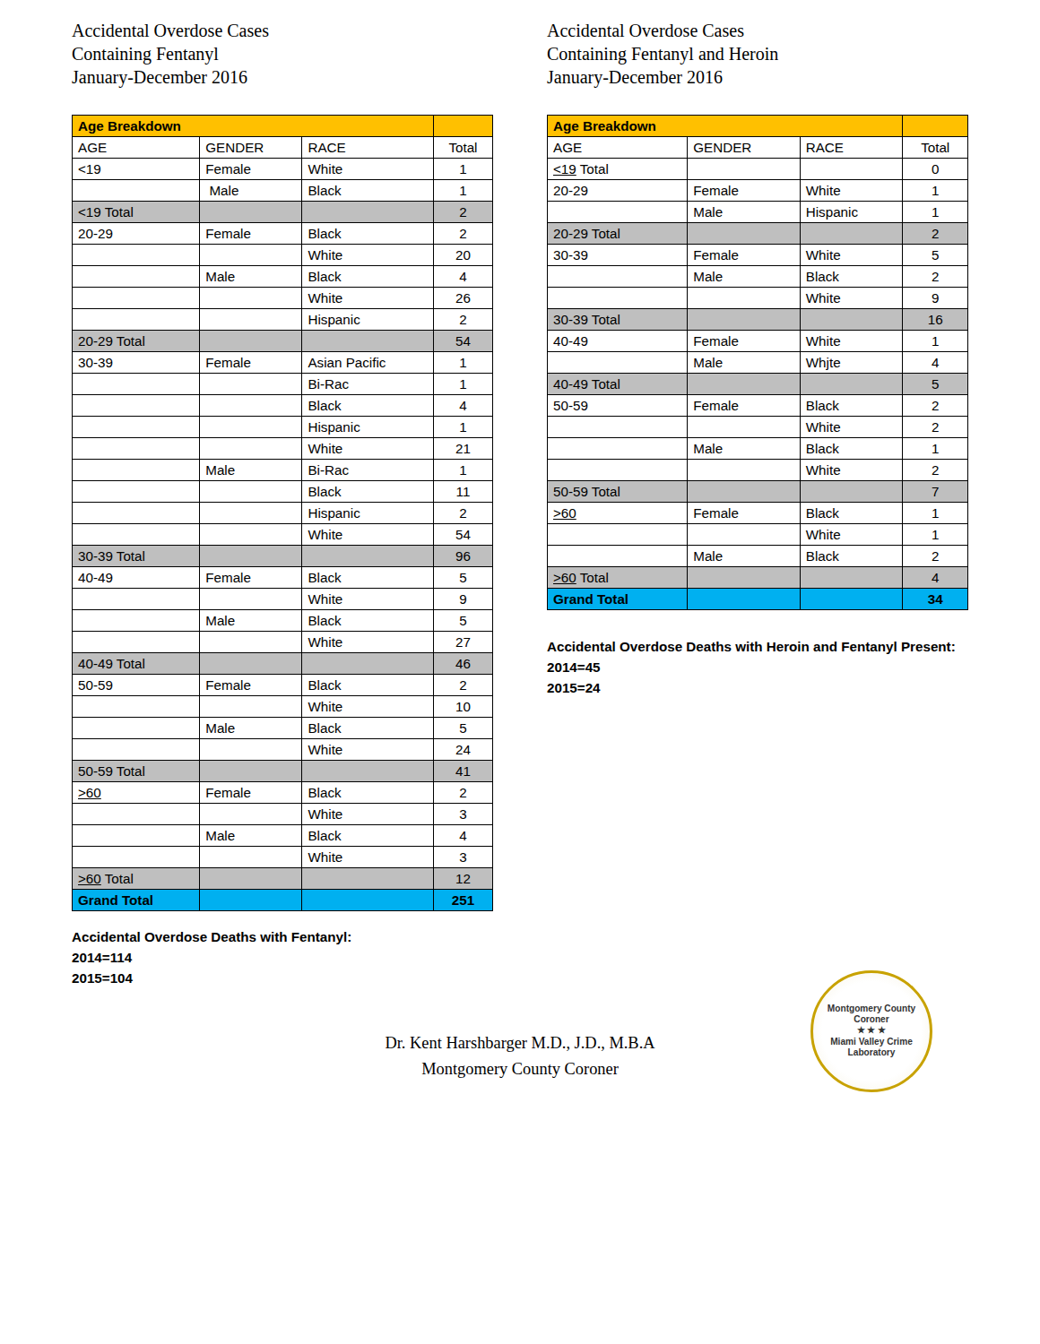Accidental Overdose Cases
Containing Fentanyl
January-December 2016
| Age Breakdown | |
| AGE | GENDER | RACE | Total |
| <19 | Female | White | 1 |
| | Male | Black | 1 |
| <19 Total | | | 2 |
| 20-29 | Female | Black | 2 |
| | | White | 20 |
| | Male | Black | 4 |
| | | White | 26 |
| | | Hispanic | 2 |
| 20-29 Total | | | 54 |
| 30-39 | Female | Asian Pacific | 1 |
| | | Bi-Rac | 1 |
| | | Black | 4 |
| | | Hispanic | 1 |
| | | White | 21 |
| | Male | Bi-Rac | 1 |
| | | Black | 11 |
| | | Hispanic | 2 |
| | | White | 54 |
| 30-39 Total | | | 96 |
| 40-49 | Female | Black | 5 |
| | | White | 9 |
| | Male | Black | 5 |
| | | White | 27 |
| 40-49 Total | | | 46 |
| 50-59 | Female | Black | 2 |
| | | White | 10 |
| | Male | Black | 5 |
| | | White | 24 |
| 50-59 Total | | | 41 |
| >60 | Female | Black | 2 |
| | | White | 3 |
| | Male | Black | 4 |
| | | White | 3 |
| >60 Total | | | 12 |
| Grand Total | | | 251 |
Accidental Overdose Deaths with Fentanyl:
2014=114
2015=104
Accidental Overdose Cases
Containing Fentanyl and Heroin
January-December 2016
| Age Breakdown | |
| AGE | GENDER | RACE | Total |
| <19 Total | | | 0 |
| 20-29 | Female | White | 1 |
| | Male | Hispanic | 1 |
| 20-29 Total | | | 2 |
| 30-39 | Female | White | 5 |
| | Male | Black | 2 |
| | | White | 9 |
| 30-39 Total | | | 16 |
| 40-49 | Female | White | 1 |
| | Male | Whjte | 4 |
| 40-49 Total | | | 5 |
| 50-59 | Female | Black | 2 |
| | | White | 2 |
| | Male | Black | 1 |
| | | White | 2 |
| 50-59 Total | | | 7 |
| >60 | Female | Black | 1 |
| | | White | 1 |
| | Male | Black | 2 |
| >60 Total | | | 4 |
| Grand Total | | | 34 |
Accidental Overdose Deaths with Heroin and Fentanyl Present:
2014=45
2015=24
Dr. Kent Harshbarger M.D., J.D., M.B.A
Montgomery County Coroner
Montgomery County Coroner
★ ★ ★
Miami Valley Crime Laboratory